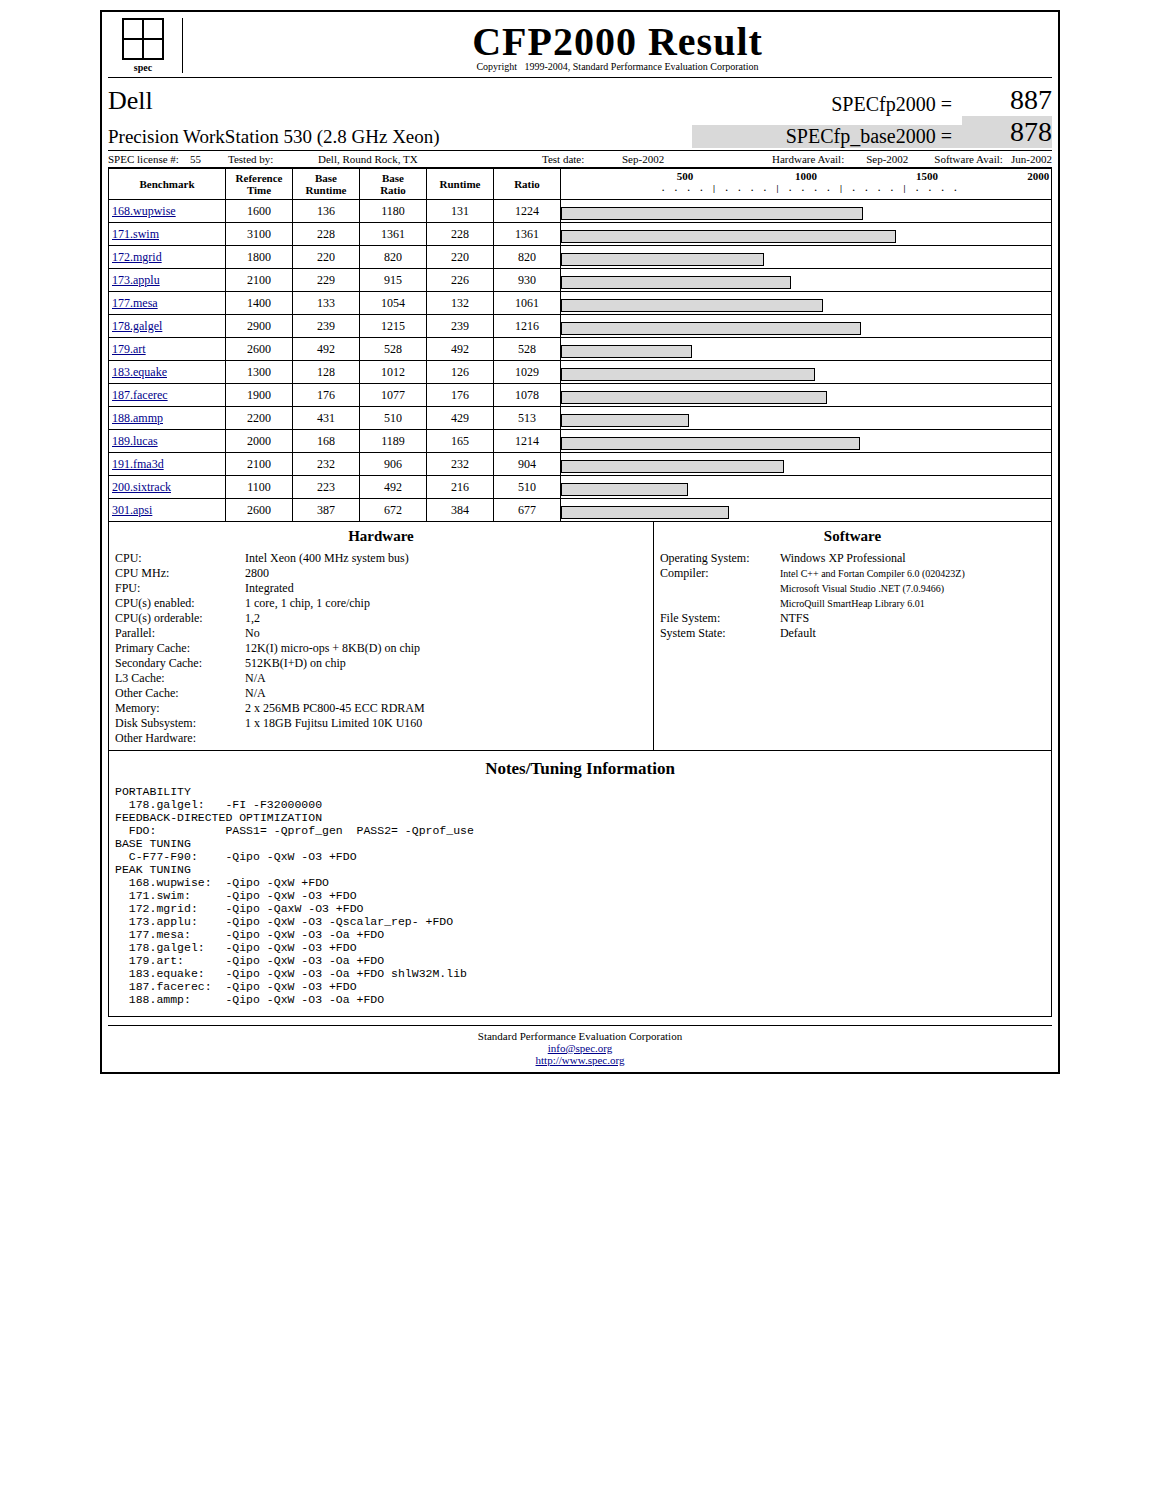spec
CFP2000 Result
Copyright 1999-2004, Standard Performance Evaluation Corporation
Dell
SPECfp2000 =
887
Precision WorkStation 530 (2.8 GHz Xeon)
SPECfp_base2000 =
878
SPEC license #: 55 Tested by: Dell, Round Rock, TX Test date: Sep-2002 Hardware Avail: Sep-2002 Software Avail: Jun-2002
| Benchmark | Reference Time | Base Runtime | Base Ratio | Runtime | Ratio | 500 1000 1500 2000 . . . . / . . . . / . . . . / . . . . / . . . . |
| --- | --- | --- | --- | --- | --- | --- |
| 168.wupwise | 1600 | 136 | 1180 | 131 | 1224 | |
| 171.swim | 3100 | 228 | 1361 | 228 | 1361 | |
| 172.mgrid | 1800 | 220 | 820 | 220 | 820 | |
| 173.applu | 2100 | 229 | 915 | 226 | 930 | |
| 177.mesa | 1400 | 133 | 1054 | 132 | 1061 | |
| 178.galgel | 2900 | 239 | 1215 | 239 | 1216 | |
| 179.art | 2600 | 492 | 528 | 492 | 528 | |
| 183.equake | 1300 | 128 | 1012 | 126 | 1029 | |
| 187.facerec | 1900 | 176 | 1077 | 176 | 1078 | |
| 188.ammp | 2200 | 431 | 510 | 429 | 513 | |
| 189.lucas | 2000 | 168 | 1189 | 165 | 1214 | |
| 191.fma3d | 2100 | 232 | 906 | 232 | 904 | |
| 200.sixtrack | 1100 | 223 | 492 | 216 | 510 | |
| 301.apsi | 2600 | 387 | 672 | 384 | 677 | |
Hardware
CPU:
Intel Xeon (400 MHz system bus)
CPU MHz:
2800
FPU:
Integrated
CPU(s) enabled:
1 core, 1 chip, 1 core/chip
CPU(s) orderable:
1,2
Parallel:
No
Primary Cache:
12K(I) micro-ops + 8KB(D) on chip
Secondary Cache:
512KB(I+D) on chip
L3 Cache:
N/A
Other Cache:
N/A
Memory:
2 x 256MB PC800-45 ECC RDRAM
Disk Subsystem:
1 x 18GB Fujitsu Limited 10K U160
Other Hardware:
Software
Operating System:
Windows XP Professional
Compiler:
Intel C++ and Fortan Compiler 6.0 (020423Z)
Microsoft Visual Studio .NET (7.0.9466)
MicroQuill SmartHeap Library 6.01
File System:
NTFS
System State:
Default
Notes/Tuning Information
PORTABILITY
  178.galgel:   -FI -F32000000
FEEDBACK-DIRECTED OPTIMIZATION
  FDO:          PASS1= -Qprof_gen  PASS2= -Qprof_use
BASE TUNING
  C-F77-F90:    -Qipo -QxW -O3 +FDO
PEAK TUNING
  168.wupwise:  -Qipo -QxW +FDO
  171.swim:     -Qipo -QxW -O3 +FDO
  172.mgrid:    -Qipo -QaxW -O3 +FDO
  173.applu:    -Qipo -QxW -O3 -Qscalar_rep- +FDO
  177.mesa:     -Qipo -QxW -O3 -Oa +FDO
  178.galgel:   -Qipo -QxW -O3 +FDO
  179.art:      -Qipo -QxW -O3 -Oa +FDO
  183.equake:   -Qipo -QxW -O3 -Oa +FDO shlW32M.lib
  187.facerec:  -Qipo -QxW -O3 +FDO
  188.ammp:     -Qipo -QxW -O3 -Oa +FDO
Standard Performance Evaluation Corporation
info@spec.org
http://www.spec.org